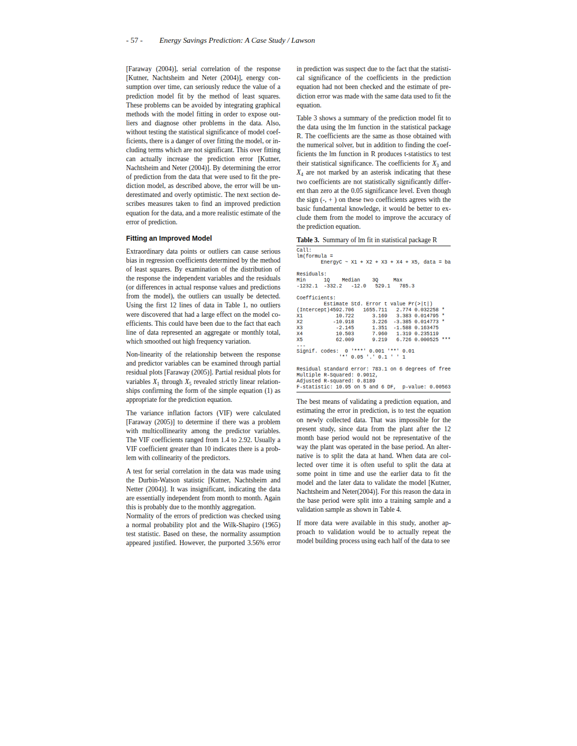- 57 - Energy Savings Prediction: A Case Study / Lawson
[Faraway (2004)], serial correlation of the response [Kutner, Nachtsheim and Neter (2004)], energy consumption over time, can seriously reduce the value of a prediction model fit by the method of least squares. These problems can be avoided by integrating graphical methods with the model fitting in order to expose outliers and diagnose other problems in the data. Also, without testing the statistical significance of model coefficients, there is a danger of over fitting the model, or including terms which are not significant. This over fitting can actually increase the prediction error [Kutner, Nachtsheim and Neter (2004)]. By determining the error of prediction from the data that were used to fit the prediction model, as described above, the error will be underestimated and overly optimistic. The next section describes measures taken to find an improved prediction equation for the data, and a more realistic estimate of the error of prediction.
Fitting an Improved Model
Extraordinary data points or outliers can cause serious bias in regression coefficients determined by the method of least squares. By examination of the distribution of the response the independent variables and the residuals (or differences in actual response values and predictions from the model), the outliers can usually be detected. Using the first 12 lines of data in Table 1, no outliers were discovered that had a large effect on the model coefficients. This could have been due to the fact that each line of data represented an aggregate or monthly total, which smoothed out high frequency variation.
Non-linearity of the relationship between the response and predictor variables can be examined through partial residual plots [Faraway (2005)]. Partial residual plots for variables X1 through X5 revealed strictly linear relationships confirming the form of the simple equation (1) as appropriate for the prediction equation.
The variance inflation factors (VIF) were calculated [Faraway (2005)] to determine if there was a problem with multicollinearity among the predictor variables. The VIF coefficients ranged from 1.4 to 2.92. Usually a VIF coefficient greater than 10 indicates there is a problem with collinearity of the predictors.
A test for serial correlation in the data was made using the Durbin-Watson statistic [Kutner, Nachtsheim and Netter (2004)]. It was insignificant, indicating the data are essentially independent from month to month. Again this is probably due to the monthly aggregation.
Normality of the errors of prediction was checked using a normal probability plot and the Wilk-Shapiro (1965) test statistic. Based on these, the normality assumption appeared justified. However, the purported 3.56% error in prediction was suspect due to the fact that the statistical significance of the coefficients in the prediction equation had not been checked and the estimate of prediction error was made with the same data used to fit the equation.
Table 3 shows a summary of the prediction model fit to the data using the lm function in the statistical package R. The coefficients are the same as those obtained with the numerical solver, but in addition to finding the coefficients the lm function in R produces t-statistics to test their statistical significance. The coefficients for X3 and X4 are not marked by an asterisk indicating that these two coefficients are not statistically significantly different than zero at the 0.05 significance level. Even though the sign (-, + ) on these two coefficients agrees with the basic fundamental knowledge, it would be better to exclude them from the model to improve the accuracy of the prediction equation.
Table 3. Summary of lm fit in statistical package R
Call: lm(formula = EnergyC ~ X1 + X2 + X3 + X4 + X5, data = base) Residuals: Min 1Q Median 3Q Max -1232.1 -332.2 -12.0 529.1 785.3 Coefficients: Estimate Std. Error t value Pr(>|t|) (Intercept)4592.706 1655.711 2.774 0.032258 * X1 10.722 3.169 3.383 0.014795 * X2 -10.918 3.226 -3.385 0.014773 * X3 -2.145 1.351 -1.588 0.163475 X4 10.503 7.960 1.319 0.235119 X5 62.009 9.219 6.726 0.000525 *** --- Signif. codes: 0 '***' 0.001 '**' 0.01 '*' 0.05 '.' 0.1 ' ' 1 Residual standard error: 783.1 on 6 degrees of freedom Multiple R-Squared: 0.9012, Adjusted R-squared: 0.8189 F-statistic: 10.95 on 5 and 6 DF, p-value: 0.005637
The best means of validating a prediction equation, and estimating the error in prediction, is to test the equation on newly collected data. That was impossible for the present study, since data from the plant after the 12 month base period would not be representative of the way the plant was operated in the base period. An alternative is to split the data at hand. When data are collected over time it is often useful to split the data at some point in time and use the earlier data to fit the model and the later data to validate the model [Kutner, Nachtsheim and Neter(2004)]. For this reason the data in the base period were split into a training sample and a validation sample as shown in Table 4.
If more data were available in this study, another approach to validation would be to actually repeat the model building process using each half of the data to see